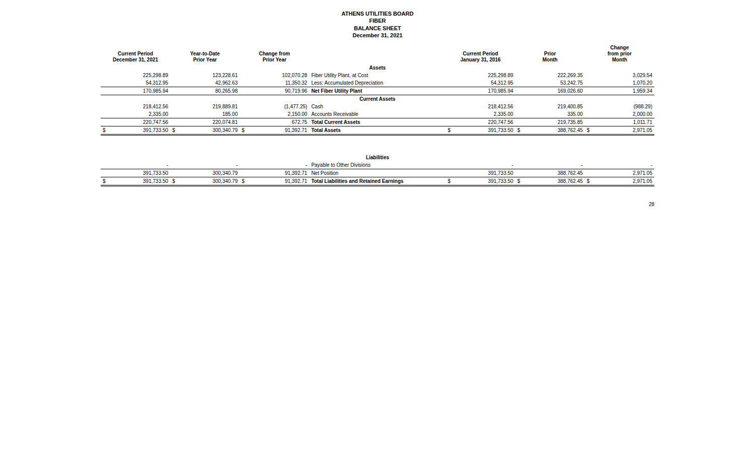ATHENS UTILITIES BOARD
FIBER
BALANCE SHEET
December 31, 2021
| Current Period December 31, 2021 | Year-to-Date Prior Year | Change from Prior Year | | Current Period January 31, 2016 | Prior Month | Change from prior Month |
| --- | --- | --- | --- | --- | --- | --- |
| | | | | | | Assets | | | | | | |
| | 225,298.89 | | 123,228.61 | | 102,070.28 | Fiber Utility Plant, at Cost | | 225,298.89 | | 222,269.35 | | 3,029.54 |
| | 54,312.95 | | 42,962.63 | | 11,350.32 | Less: Accumulated Depreciation | | 54,312.95 | | 53,242.75 | | 1,070.20 |
| | 170,985.94 | | 80,265.98 | | 90,719.96 | Net Fiber Utility Plant | | 170,985.94 | | 169,026.60 | | 1,959.34 |
| | | | | | | Current Assets | | | | | | |
| | 218,412.56 | | 219,889.81 | | (1,477.25) | Cash | | 218,412.56 | | 219,400.85 | | (988.29) |
| | 2,335.00 | | 185.00 | | 2,150.00 | Accounts Receivable | | 2,335.00 | | 335.00 | | 2,000.00 |
| | 220,747.56 | | 220,074.81 | | 672.75 | Total Current Assets | | 220,747.56 | | 219,735.85 | | 1,011.71 |
| $ | 391,733.50 | $ | 300,340.79 | $ | 91,392.71 | Total Assets | $ | 391,733.50 | $ | 388,762.45 | $ | 2,971.05 |
| | | | | | | Liabilities | | | | | | |
| | - | | - | | - | Payable to Other Divisions | | - | | - | | - |
| | 391,733.50 | | 300,340.79 | | 91,392.71 | Net Position | | 391,733.50 | | 388,762.45 | | 2,971.05 |
| $ | 391,733.50 | $ | 300,340.79 | $ | 91,392.71 | Total Liabilities and Retained Earnings | $ | 391,733.50 | $ | 388,762.45 | $ | 2,971.05 |
28